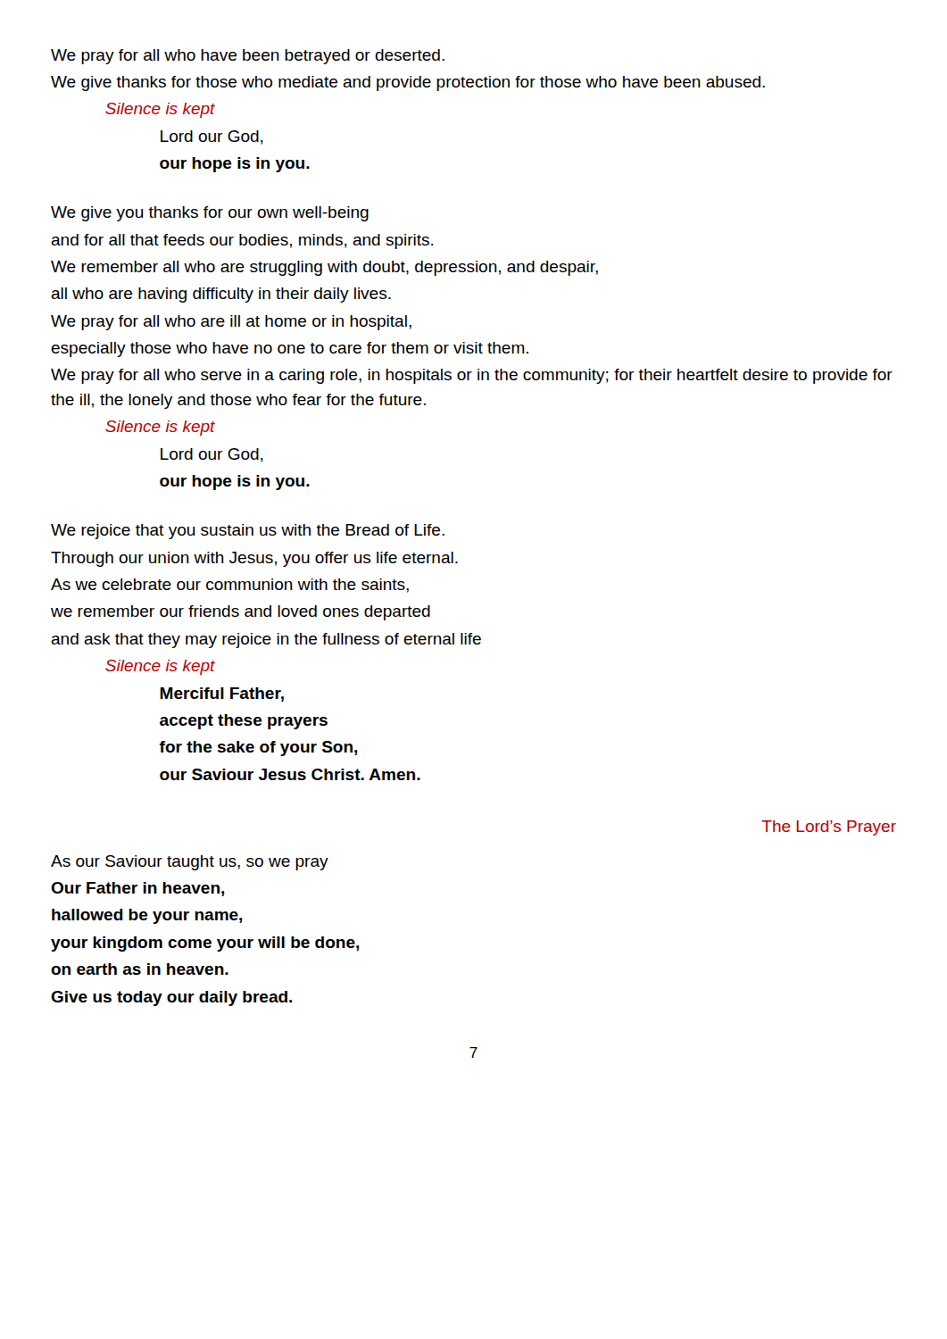We pray for all who have been betrayed or deserted.
We give thanks for those who mediate and provide protection for those who have been abused.
Silence is kept
Lord our God,
our hope is in you.
We give you thanks for our own well-being
and for all that feeds our bodies, minds, and spirits.
We remember all who are struggling with doubt, depression, and despair,
all who are having difficulty in their daily lives.
We pray for all who are ill at home or in hospital,
especially those who have no one to care for them or visit them.
We pray for all who serve in a caring role, in hospitals or in the community; for their heartfelt desire to provide for the ill, the lonely and those who fear for the future.
Silence is kept
Lord our God,
our hope is in you.
We rejoice that you sustain us with the Bread of Life.
Through our union with Jesus, you offer us life eternal.
As we celebrate our communion with the saints,
we remember our friends and loved ones departed
and ask that they may rejoice in the fullness of eternal life
Silence is kept
Merciful Father,
accept these prayers
for the sake of your Son,
our Saviour Jesus Christ. Amen.
The Lord’s Prayer
As our Saviour taught us, so we pray
Our Father in heaven,
hallowed be your name,
your kingdom come your will be done,
on earth as in heaven.
Give us today our daily bread.
7